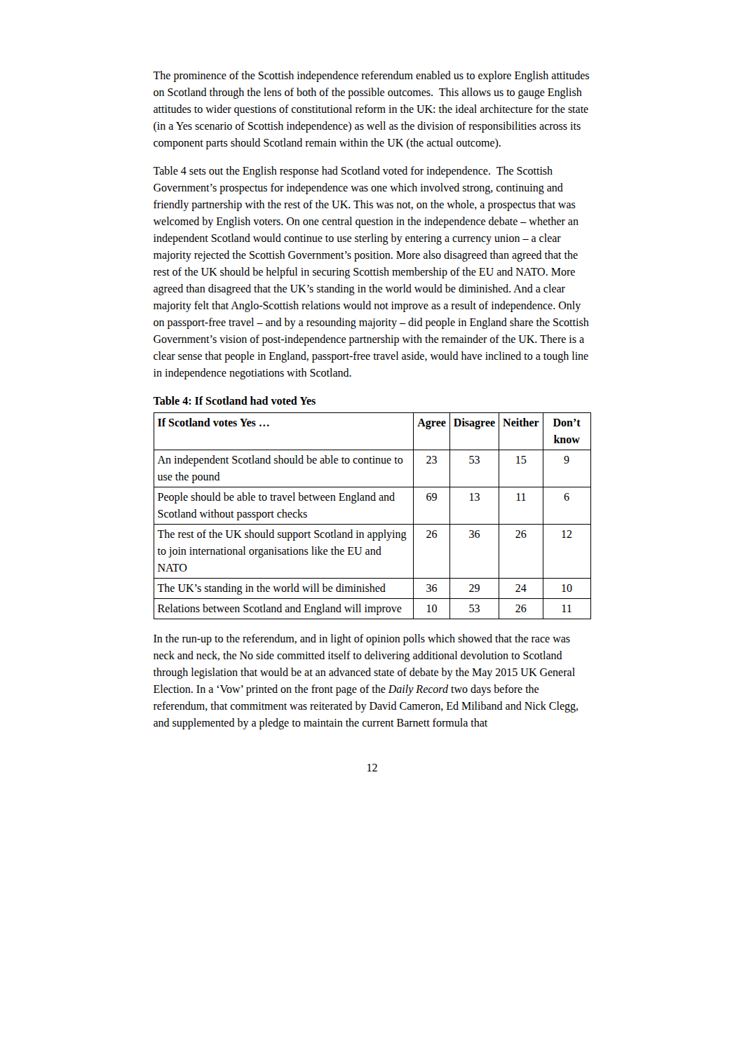The prominence of the Scottish independence referendum enabled us to explore English attitudes on Scotland through the lens of both of the possible outcomes. This allows us to gauge English attitudes to wider questions of constitutional reform in the UK: the ideal architecture for the state (in a Yes scenario of Scottish independence) as well as the division of responsibilities across its component parts should Scotland remain within the UK (the actual outcome).
Table 4 sets out the English response had Scotland voted for independence. The Scottish Government’s prospectus for independence was one which involved strong, continuing and friendly partnership with the rest of the UK. This was not, on the whole, a prospectus that was welcomed by English voters. On one central question in the independence debate – whether an independent Scotland would continue to use sterling by entering a currency union – a clear majority rejected the Scottish Government’s position. More also disagreed than agreed that the rest of the UK should be helpful in securing Scottish membership of the EU and NATO. More agreed than disagreed that the UK’s standing in the world would be diminished. And a clear majority felt that Anglo-Scottish relations would not improve as a result of independence. Only on passport-free travel – and by a resounding majority – did people in England share the Scottish Government’s vision of post-independence partnership with the remainder of the UK. There is a clear sense that people in England, passport-free travel aside, would have inclined to a tough line in independence negotiations with Scotland.
Table 4: If Scotland had voted Yes
| If Scotland votes Yes … | Agree | Disagree | Neither | Don’t know |
| --- | --- | --- | --- | --- |
| An independent Scotland should be able to continue to use the pound | 23 | 53 | 15 | 9 |
| People should be able to travel between England and Scotland without passport checks | 69 | 13 | 11 | 6 |
| The rest of the UK should support Scotland in applying to join international organisations like the EU and NATO | 26 | 36 | 26 | 12 |
| The UK’s standing in the world will be diminished | 36 | 29 | 24 | 10 |
| Relations between Scotland and England will improve | 10 | 53 | 26 | 11 |
In the run-up to the referendum, and in light of opinion polls which showed that the race was neck and neck, the No side committed itself to delivering additional devolution to Scotland through legislation that would be at an advanced state of debate by the May 2015 UK General Election. In a ‘Vow’ printed on the front page of the Daily Record two days before the referendum, that commitment was reiterated by David Cameron, Ed Miliband and Nick Clegg, and supplemented by a pledge to maintain the current Barnett formula that
12